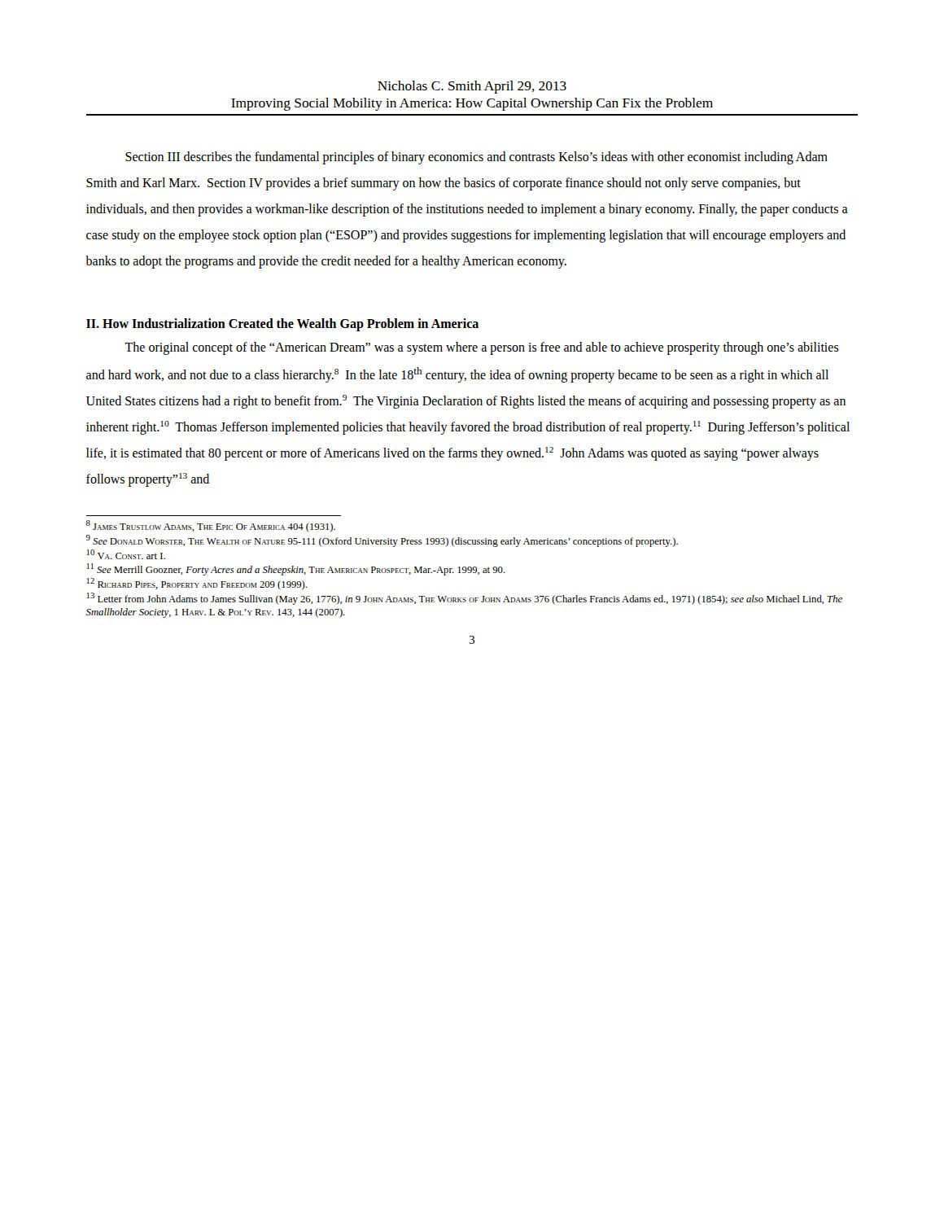Nicholas C. Smith April 29, 2013
Improving Social Mobility in America: How Capital Ownership Can Fix the Problem
Section III describes the fundamental principles of binary economics and contrasts Kelso’s ideas with other economist including Adam Smith and Karl Marx. Section IV provides a brief summary on how the basics of corporate finance should not only serve companies, but individuals, and then provides a workman-like description of the institutions needed to implement a binary economy. Finally, the paper conducts a case study on the employee stock option plan (“ESOP”) and provides suggestions for implementing legislation that will encourage employers and banks to adopt the programs and provide the credit needed for a healthy American economy.
II. How Industrialization Created the Wealth Gap Problem in America
The original concept of the “American Dream” was a system where a person is free and able to achieve prosperity through one’s abilities and hard work, and not due to a class hierarchy.8 In the late 18th century, the idea of owning property became to be seen as a right in which all United States citizens had a right to benefit from.9 The Virginia Declaration of Rights listed the means of acquiring and possessing property as an inherent right.10 Thomas Jefferson implemented policies that heavily favored the broad distribution of real property.11 During Jefferson’s political life, it is estimated that 80 percent or more of Americans lived on the farms they owned.12 John Adams was quoted as saying “power always follows property”13 and
8 James Trustlow Adams, The Epic Of America 404 (1931).
9 See Donald Worster, The Wealth of Nature 95-111 (Oxford University Press 1993) (discussing early Americans’ conceptions of property.).
10 Va. Const. art I.
11 See Merrill Goozner, Forty Acres and a Sheepskin, The American Prospect, Mar.-Apr. 1999, at 90.
12 Richard Pipes, Property and Freedom 209 (1999).
13 Letter from John Adams to James Sullivan (May 26, 1776), in 9 John Adams, The Works of John Adams 376 (Charles Francis Adams ed., 1971) (1854); see also Michael Lind, The Smallholder Society, 1 Harv. L & Pol’y Rev. 143, 144 (2007).
3